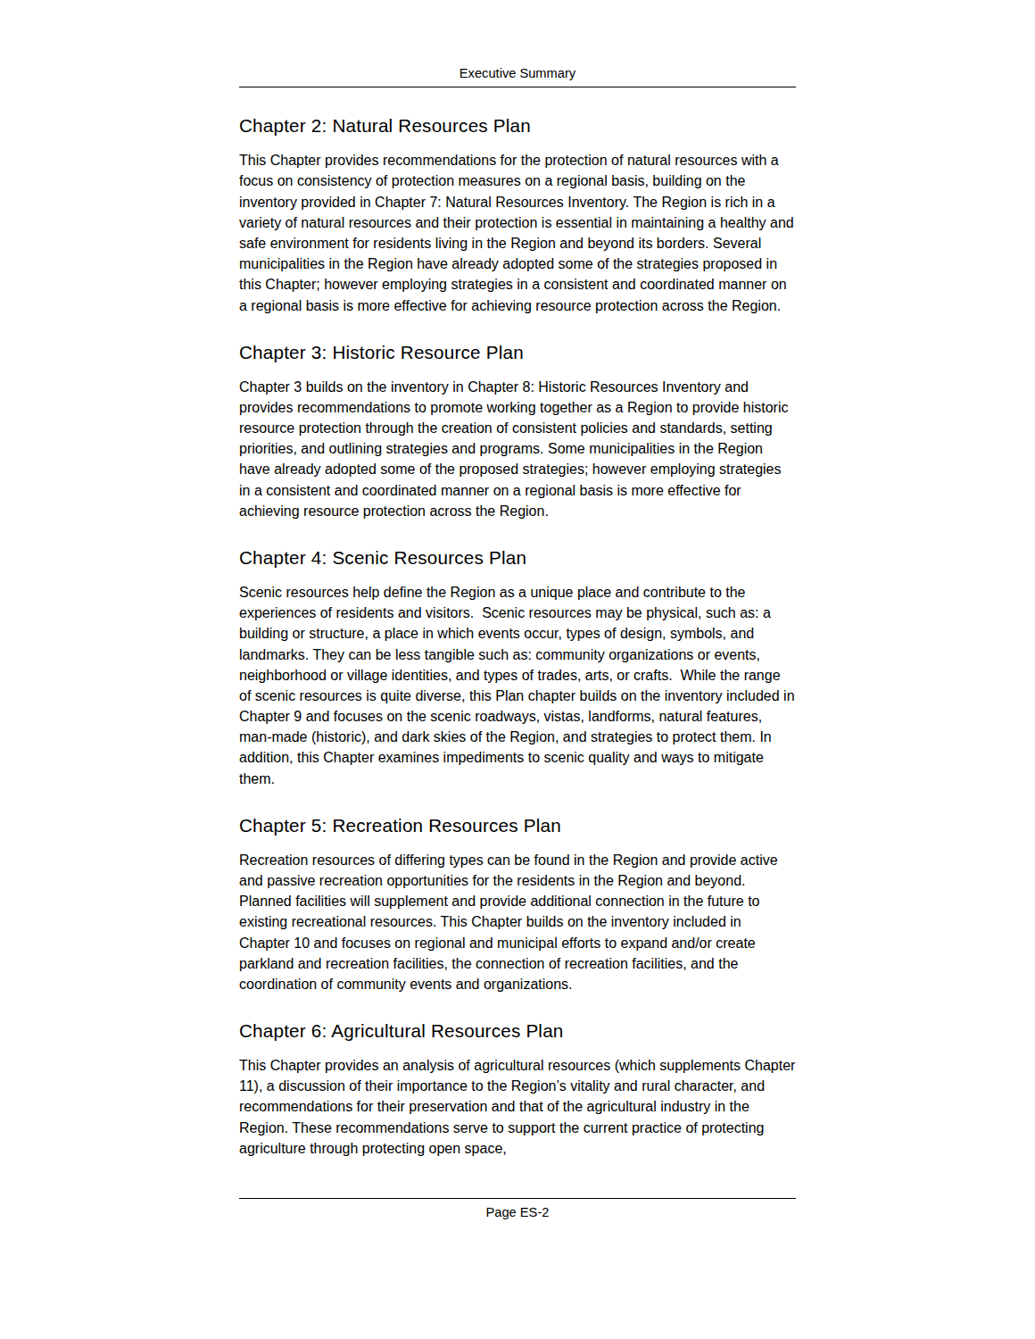Executive Summary
Chapter 2: Natural Resources Plan
This Chapter provides recommendations for the protection of natural resources with a focus on consistency of protection measures on a regional basis, building on the inventory provided in Chapter 7: Natural Resources Inventory. The Region is rich in a variety of natural resources and their protection is essential in maintaining a healthy and safe environment for residents living in the Region and beyond its borders. Several municipalities in the Region have already adopted some of the strategies proposed in this Chapter; however employing strategies in a consistent and coordinated manner on a regional basis is more effective for achieving resource protection across the Region.
Chapter 3: Historic Resource Plan
Chapter 3 builds on the inventory in Chapter 8: Historic Resources Inventory and provides recommendations to promote working together as a Region to provide historic resource protection through the creation of consistent policies and standards, setting priorities, and outlining strategies and programs. Some municipalities in the Region have already adopted some of the proposed strategies; however employing strategies in a consistent and coordinated manner on a regional basis is more effective for achieving resource protection across the Region.
Chapter 4: Scenic Resources Plan
Scenic resources help define the Region as a unique place and contribute to the experiences of residents and visitors. Scenic resources may be physical, such as: a building or structure, a place in which events occur, types of design, symbols, and landmarks. They can be less tangible such as: community organizations or events, neighborhood or village identities, and types of trades, arts, or crafts. While the range of scenic resources is quite diverse, this Plan chapter builds on the inventory included in Chapter 9 and focuses on the scenic roadways, vistas, landforms, natural features, man-made (historic), and dark skies of the Region, and strategies to protect them. In addition, this Chapter examines impediments to scenic quality and ways to mitigate them.
Chapter 5: Recreation Resources Plan
Recreation resources of differing types can be found in the Region and provide active and passive recreation opportunities for the residents in the Region and beyond. Planned facilities will supplement and provide additional connection in the future to existing recreational resources. This Chapter builds on the inventory included in Chapter 10 and focuses on regional and municipal efforts to expand and/or create parkland and recreation facilities, the connection of recreation facilities, and the coordination of community events and organizations.
Chapter 6: Agricultural Resources Plan
This Chapter provides an analysis of agricultural resources (which supplements Chapter 11), a discussion of their importance to the Region’s vitality and rural character, and recommendations for their preservation and that of the agricultural industry in the Region. These recommendations serve to support the current practice of protecting agriculture through protecting open space,
Page ES-2